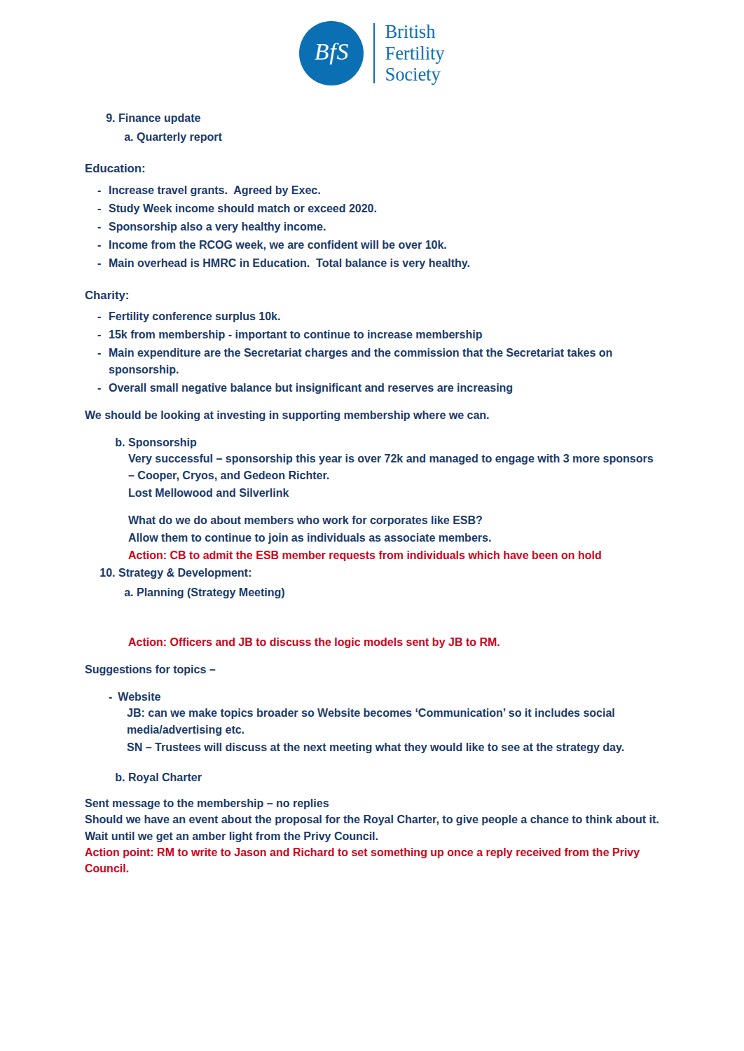Bf S
British
Fertility
Society
Finance update
Quarterly report
Education:
Increase travel grants. Agreed by Exec.
Study Week income should match or exceed 2020.
Sponsorship also a very healthy income.
Income from the RCOG week, we are confident will be over 10k.
Main overhead is HMRC in Education. Total balance is very healthy.
Charity:
Fertility conference surplus 10k.
15k from membership - important to continue to increase membership
Main expenditure are the Secretariat charges and the commission that the Secretariat takes on sponsorship.
Overall small negative balance but insignificant and reserves are increasing
We should be looking at investing in supporting membership where we can.
Sponsorship
Very successful – sponsorship this year is over 72k and managed to engage with 3 more sponsors – Cooper, Cryos, and Gedeon Richter.
Lost Mellowood and Silverlink
What do we do about members who work for corporates like ESB?
Allow them to continue to join as individuals as associate members.
Action: CB to admit the ESB member requests from individuals which have been on hold
Strategy & Development:
Planning (Strategy Meeting)
Action: Officers and JB to discuss the logic models sent by JB to RM.
Suggestions for topics –
Website
JB: can we make topics broader so Website becomes ‘Communication’ so it includes social media/advertising etc.
SN – Trustees will discuss at the next meeting what they would like to see at the strategy day.
Royal Charter
Sent message to the membership – no replies
Should we have an event about the proposal for the Royal Charter, to give people a chance to think about it. Wait until we get an amber light from the Privy Council.
Action point: RM to write to Jason and Richard to set something up once a reply received from the Privy Council.